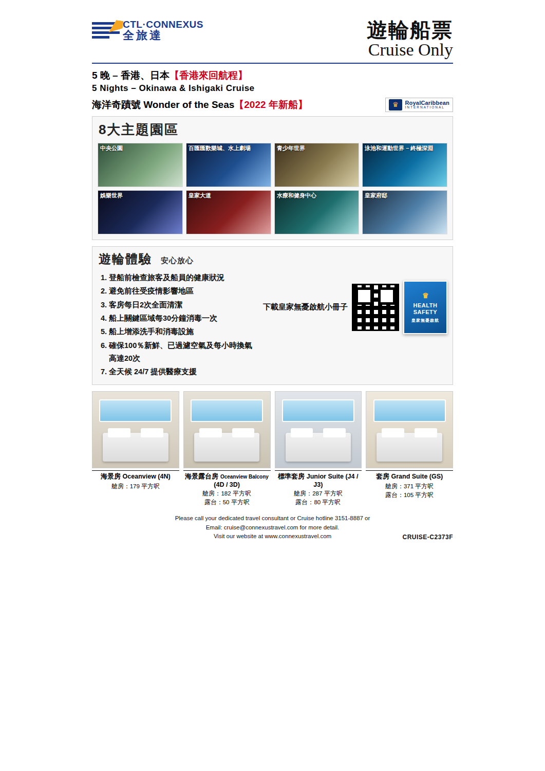CTL·CONNEXUS
全旅達
遊輪船票
Cruise Only
5 晚 – 香港、日本【香港來回航程】
5 Nights – Okinawa & Ishigaki Cruise
海洋奇蹟號 Wonder of the Seas【2022 年新船】
♛
RoyalCaribbean
INTERNATIONAL
8大主題園區
中央公園
百匯匯歡樂城、水上劇場
青少年世界
泳池和運動世界 – 終極深淵
娛樂世界
皇家大道
水療和健身中心
皇家府邸
遊輪體驗 安心放心
登船前檢查旅客及船員的健康狀況
避免前往受疫情影響地區
客房每日2次全面清潔
船上關鍵區域每30分鐘消毒一次
船上增添洗手和消毒設施
確保100％新鮮、已過濾空氣及每小時換氣高達20次
全天候 24/7 提供醫療支援
下載皇家無憂啟航小冊子
♛
HEALTH
SAFETY
皇家無憂啟航
海景房 Oceanview (4N)
艙房：179 平方呎
海景露台房 Oceanview Balcony (4D / 3D)
艙房：182 平方呎
露台：50 平方呎
標準套房 Junior Suite (J4 / J3)
艙房：287 平方呎
露台：80 平方呎
套房 Grand Suite (GS)
艙房：371 平方呎
露台：105 平方呎
Please call your dedicated travel consultant or Cruise hotline 3151-8887 or
Email: cruise@connexustravel.com for more detail.
Visit our website at www.connexustravel.com CRUISE-C2373F